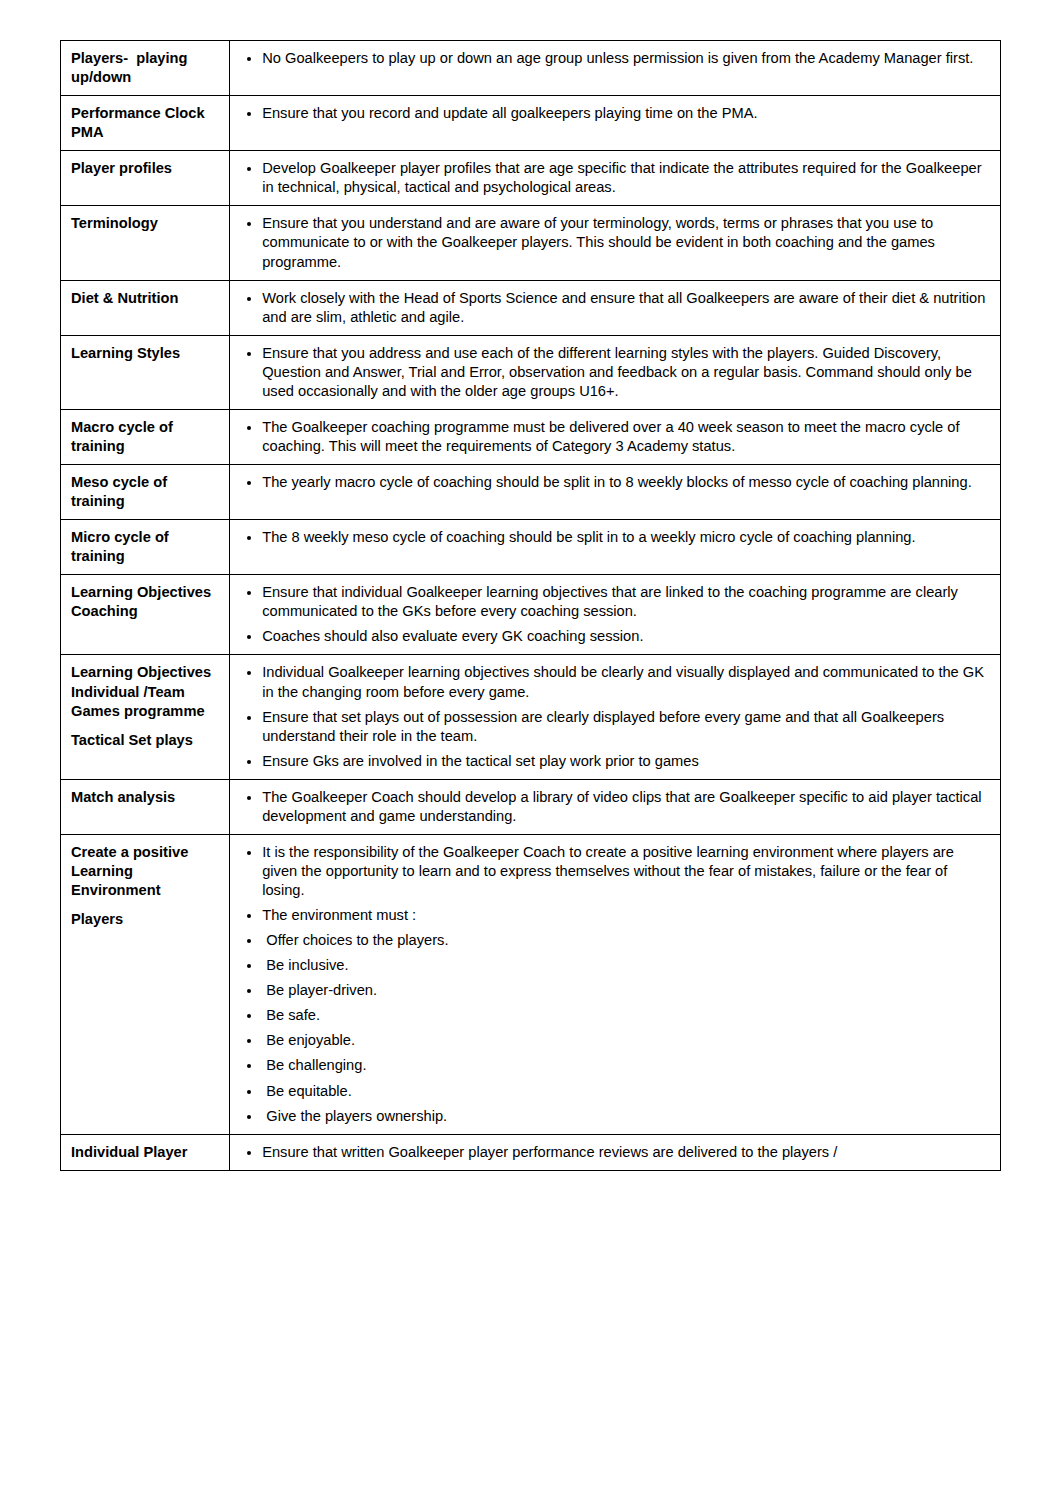| Players- playing up/down | No Goalkeepers to play up or down an age group unless permission is given from the Academy Manager first. |
| Performance Clock PMA | Ensure that you record and update all goalkeepers playing time on the PMA. |
| Player profiles | Develop Goalkeeper player profiles that are age specific that indicate the attributes required for the Goalkeeper in technical, physical, tactical and psychological areas. |
| Terminology | Ensure that you understand and are aware of your terminology, words, terms or phrases that you use to communicate to or with the Goalkeeper players. This should be evident in both coaching and the games programme. |
| Diet & Nutrition | Work closely with the Head of Sports Science and ensure that all Goalkeepers are aware of their diet & nutrition and are slim, athletic and agile. |
| Learning Styles | Ensure that you address and use each of the different learning styles with the players. Guided Discovery, Question and Answer, Trial and Error, observation and feedback on a regular basis. Command should only be used occasionally and with the older age groups U16+. |
| Macro cycle of training | The Goalkeeper coaching programme must be delivered over a 40 week season to meet the macro cycle of coaching. This will meet the requirements of Category 3 Academy status. |
| Meso cycle of training | The yearly macro cycle of coaching should be split in to 8 weekly blocks of messo cycle of coaching planning. |
| Micro cycle of training | The 8 weekly meso cycle of coaching should be split in to a weekly micro cycle of coaching planning. |
| Learning Objectives Coaching | Ensure that individual Goalkeeper learning objectives that are linked to the coaching programme are clearly communicated to the GKs before every coaching session. Coaches should also evaluate every GK coaching session. |
| Learning Objectives Individual /Team Games programme Tactical Set plays | Individual Goalkeeper learning objectives should be clearly and visually displayed and communicated to the GK in the changing room before every game. Ensure that set plays out of possession are clearly displayed before every game and that all Goalkeepers understand their role in the team. Ensure Gks are involved in the tactical set play work prior to games |
| Match analysis | The Goalkeeper Coach should develop a library of video clips that are Goalkeeper specific to aid player tactical development and game understanding. |
| Create a positive Learning Environment Players | It is the responsibility of the Goalkeeper Coach to create a positive learning environment where players are given the opportunity to learn and to express themselves without the fear of mistakes, failure or the fear of losing. The environment must : Offer choices to the players. Be inclusive. Be player-driven. Be safe. Be enjoyable. Be challenging. Be equitable. Give the players ownership. |
| Individual Player | Ensure that written Goalkeeper player performance reviews are delivered to the players / |